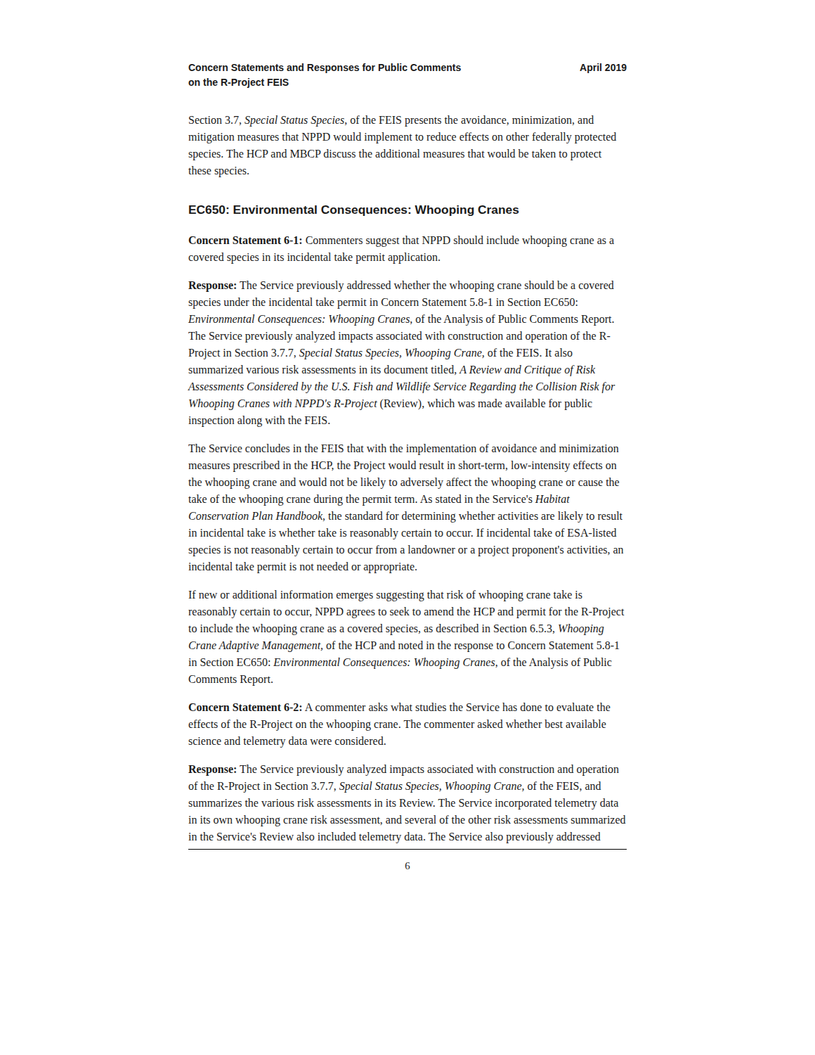Concern Statements and Responses for Public Comments
on the R-Project FEIS
April 2019
Section 3.7, Special Status Species, of the FEIS presents the avoidance, minimization, and mitigation measures that NPPD would implement to reduce effects on other federally protected species. The HCP and MBCP discuss the additional measures that would be taken to protect these species.
EC650: Environmental Consequences: Whooping Cranes
Concern Statement 6-1: Commenters suggest that NPPD should include whooping crane as a covered species in its incidental take permit application.
Response: The Service previously addressed whether the whooping crane should be a covered species under the incidental take permit in Concern Statement 5.8-1 in Section EC650: Environmental Consequences: Whooping Cranes, of the Analysis of Public Comments Report. The Service previously analyzed impacts associated with construction and operation of the R-Project in Section 3.7.7, Special Status Species, Whooping Crane, of the FEIS. It also summarized various risk assessments in its document titled, A Review and Critique of Risk Assessments Considered by the U.S. Fish and Wildlife Service Regarding the Collision Risk for Whooping Cranes with NPPD's R-Project (Review), which was made available for public inspection along with the FEIS.
The Service concludes in the FEIS that with the implementation of avoidance and minimization measures prescribed in the HCP, the Project would result in short-term, low-intensity effects on the whooping crane and would not be likely to adversely affect the whooping crane or cause the take of the whooping crane during the permit term. As stated in the Service's Habitat Conservation Plan Handbook, the standard for determining whether activities are likely to result in incidental take is whether take is reasonably certain to occur. If incidental take of ESA-listed species is not reasonably certain to occur from a landowner or a project proponent's activities, an incidental take permit is not needed or appropriate.
If new or additional information emerges suggesting that risk of whooping crane take is reasonably certain to occur, NPPD agrees to seek to amend the HCP and permit for the R-Project to include the whooping crane as a covered species, as described in Section 6.5.3, Whooping Crane Adaptive Management, of the HCP and noted in the response to Concern Statement 5.8-1 in Section EC650: Environmental Consequences: Whooping Cranes, of the Analysis of Public Comments Report.
Concern Statement 6-2: A commenter asks what studies the Service has done to evaluate the effects of the R-Project on the whooping crane. The commenter asked whether best available science and telemetry data were considered.
Response: The Service previously analyzed impacts associated with construction and operation of the R-Project in Section 3.7.7, Special Status Species, Whooping Crane, of the FEIS, and summarizes the various risk assessments in its Review. The Service incorporated telemetry data in its own whooping crane risk assessment, and several of the other risk assessments summarized in the Service's Review also included telemetry data. The Service also previously addressed
6